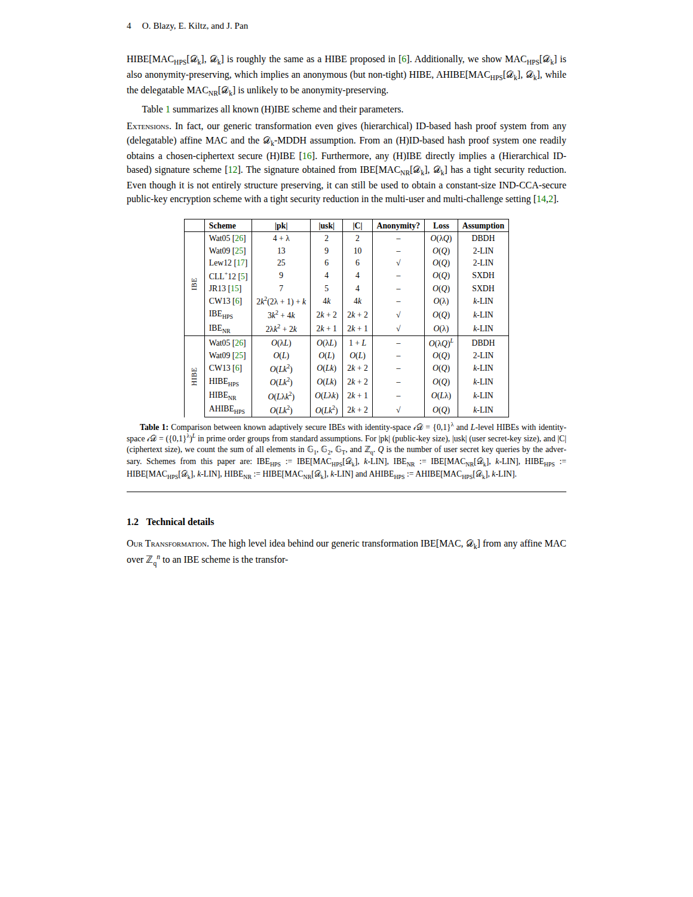4 O. Blazy, E. Kiltz, and J. Pan
HIBE[MACHPS[𝒟k], 𝒟k] is roughly the same as a HIBE proposed in [6]. Additionally, we show MACHPS[𝒟k] is also anonymity-preserving, which implies an anonymous (but non-tight) HIBE, AHIBE[MACHPS[𝒟k], 𝒟k], while the delegatable MACNR[𝒟k] is unlikely to be anonymity-preserving.
Table 1 summarizes all known (H)IBE scheme and their parameters.
Extensions. In fact, our generic transformation even gives (hierarchical) ID-based hash proof system from any (delegatable) affine MAC and the 𝒟k-MDDH assumption. From an (H)ID-based hash proof system one readily obtains a chosen-ciphertext secure (H)IBE [16]. Furthermore, any (H)IBE directly implies a (Hierarchical ID-based) signature scheme [12]. The signature obtained from IBE[MACNR[𝒟k], 𝒟k] has a tight security reduction. Even though it is not entirely structure preserving, it can still be used to obtain a constant-size IND-CCA-secure public-key encryption scheme with a tight security reduction in the multi-user and multi-challenge setting [14,2].
| | Scheme | /pk/ | /usk/ | /C/ | Anonymity? | Loss | Assumption |
| --- | --- | --- | --- | --- | --- | --- | --- |
| IBE | Wat05 [ 26 ] | 4 + λ | 2 | 2 | – | O (λ Q ) | DBDH |
| Wat09 [ 25 ] | 13 | 9 | 10 | – | O ( Q ) | 2-LIN |
| Lew12 [ 17 ] | 25 | 6 | 6 | √ | O ( Q ) | 2-LIN |
| CLL + 12 [ 5 ] | 9 | 4 | 4 | – | O ( Q ) | SXDH |
| JR13 [ 15 ] | 7 | 5 | 4 | – | O ( Q ) | SXDH |
| CW13 [ 6 ] | 2 k 2 (2λ + 1) + k | 4 k | 4 k | – | O (λ) | k -LIN |
| IBE HPS | 3 k 2 + 4 k | 2 k + 2 | 2 k + 2 | √ | O ( Q ) | k -LIN |
| IBE NR | 2λ k 2 + 2 k | 2 k + 1 | 2 k + 1 | √ | O (λ) | k -LIN |
| HIBE | Wat05 [ 26 ] | O (λ L ) | O (λ L ) | 1 + L | – | O (λ Q ) L | DBDH |
| Wat09 [ 25 ] | O ( L ) | O ( L ) | O ( L ) | – | O ( Q ) | 2-LIN |
| CW13 [ 6 ] | O ( Lk 2 ) | O ( Lk ) | 2 k + 2 | – | O ( Q ) | k -LIN |
| HIBE HPS | O ( Lk 2 ) | O ( Lk ) | 2 k + 2 | – | O ( Q ) | k -LIN |
| HIBE NR | O ( L λ k 2 ) | O ( L λ k ) | 2 k + 1 | – | O ( L λ) | k -LIN |
| AHIBE HPS | O ( Lk 2 ) | O ( Lk 2 ) | 2 k + 2 | √ | O ( Q ) | k -LIN |
Table 1: Comparison between known adaptively secure IBEs with identity-space 𝒾𝒟 = {0,1}λ and L-level HIBEs with identity-space 𝒾𝒟 = ({0,1}λ)L in prime order groups from standard assumptions. For |pk| (public-key size), |usk| (user secret-key size), and |C| (ciphertext size), we count the sum of all elements in 𝔾1, 𝔾2, 𝔾T, and ℤq. Q is the number of user secret key queries by the adversary. Schemes from this paper are: IBEHPS := IBE[MACHPS[𝒟k], k-LIN], IBENR := IBE[MACNR[𝒟k], k-LIN], HIBEHPS := HIBE[MACHPS[𝒟k], k-LIN], HIBENR := HIBE[MACNR[𝒟k], k-LIN] and AHIBEHPS := AHIBE[MACHPS[𝒟k], k-LIN].
1.2 Technical details
Our Transformation. The high level idea behind our generic transformation IBE[MAC, 𝒟k] from any affine MAC over ℤqn to an IBE scheme is the transfor-